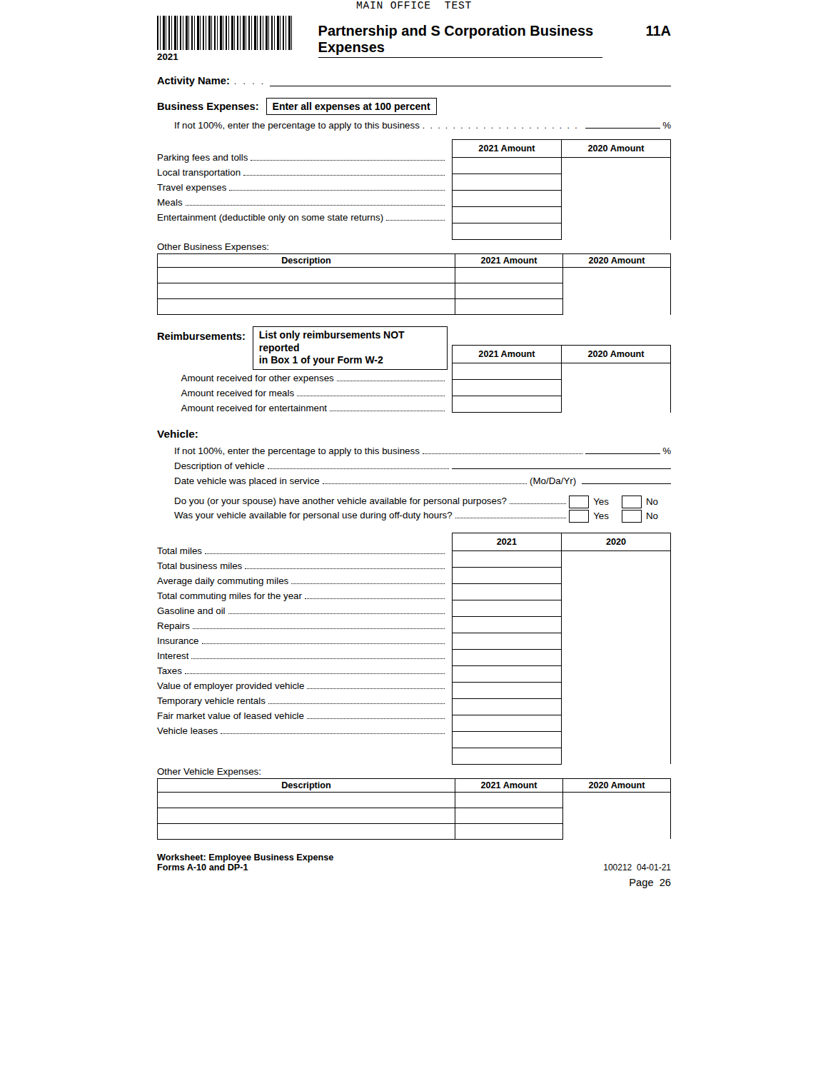MAIN OFFICE TEST
2021
Partnership and S Corporation Business Expenses
11A
Activity Name: . . . .
Business Expenses: Enter all expenses at 100 percent
If not 100%, enter the percentage to apply to this business . . . . . . . . . . . . . . . . . . . . . . . . . . . . . . . . . . . . . . . . . . . %
Parking fees and tolls
Local transportation
Travel expenses
Meals
Entertainment (deductible only on some state returns)
| 2021 Amount | 2020 Amount |
| --- | --- |
Other Business Expenses:
| Description | 2021 Amount | 2020 Amount |
| --- | --- | --- |
Reimbursements: List only reimbursements NOT reported
in Box 1 of your Form W-2
Amount received for other expenses
Amount received for meals
Amount received for entertainment
| 2021 Amount | 2020 Amount |
| --- | --- |
Vehicle:
If not 100%, enter the percentage to apply to this business %
Description of vehicle
Date vehicle was placed in service (Mo/Da/Yr)
Do you (or your spouse) have another vehicle available for personal purposes? Yes No
Was your vehicle available for personal use during off-duty hours? Yes No
Total miles
Total business miles
Average daily commuting miles
Total commuting miles for the year
Gasoline and oil
Repairs
Insurance
Interest
Taxes
Value of employer provided vehicle
Temporary vehicle rentals
Fair market value of leased vehicle
Vehicle leases
| 2021 | 2020 |
| --- | --- |
Other Vehicle Expenses:
| Description | 2021 Amount | 2020 Amount |
| --- | --- | --- |
Worksheet: Employee Business Expense
Forms A-10 and DP-1
100212 04-01-21
Page 26